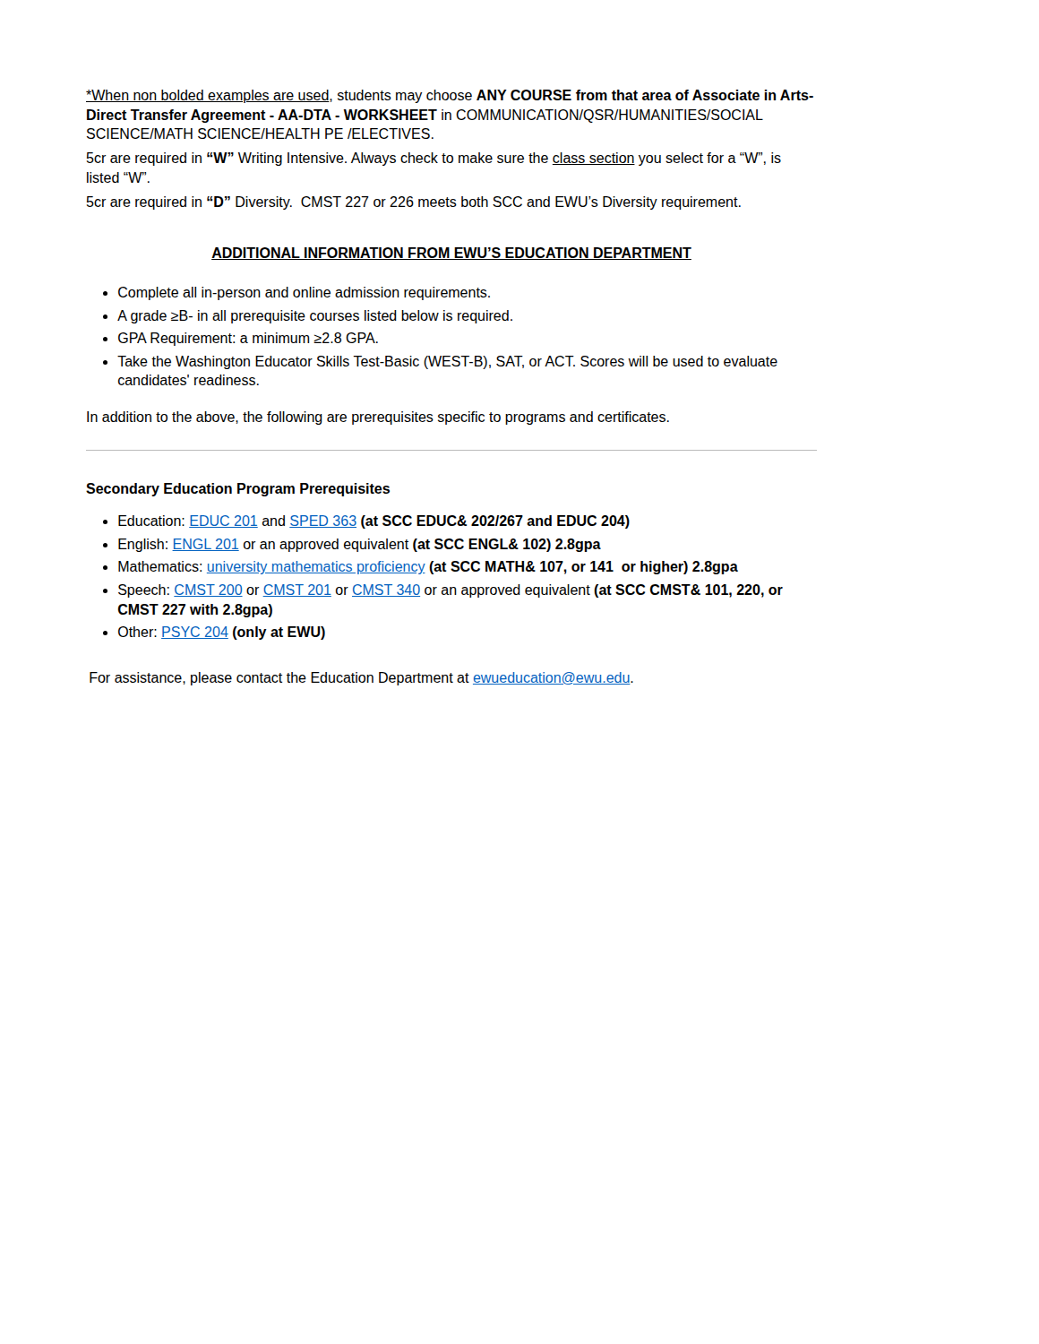*When non bolded examples are used, students may choose ANY COURSE from that area of Associate in Arts- Direct Transfer Agreement - AA-DTA - WORKSHEET in COMMUNICATION/QSR/HUMANITIES/SOCIAL SCIENCE/MATH SCIENCE/HEALTH PE /ELECTIVES.
5cr are required in “W” Writing Intensive. Always check to make sure the class section you select for a “W”, is listed “W”.
5cr are required in “D” Diversity. CMST 227 or 226 meets both SCC and EWU’s Diversity requirement.
ADDITIONAL INFORMATION FROM EWU’S EDUCATION DEPARTMENT
Complete all in-person and online admission requirements.
A grade ≥B- in all prerequisite courses listed below is required.
GPA Requirement: a minimum ≥2.8 GPA.
Take the Washington Educator Skills Test-Basic (WEST-B), SAT, or ACT. Scores will be used to evaluate candidates' readiness.
In addition to the above, the following are prerequisites specific to programs and certificates.
Secondary Education Program Prerequisites
Education: EDUC 201 and SPED 363 (at SCC EDUC& 202/267 and EDUC 204)
English: ENGL 201 or an approved equivalent (at SCC ENGL& 102) 2.8gpa
Mathematics: university mathematics proficiency (at SCC MATH& 107, or 141 or higher) 2.8gpa
Speech: CMST 200 or CMST 201 or CMST 340 or an approved equivalent (at SCC CMST& 101, 220, or CMST 227 with 2.8gpa)
Other: PSYC 204 (only at EWU)
For assistance, please contact the Education Department at ewueducation@ewu.edu.